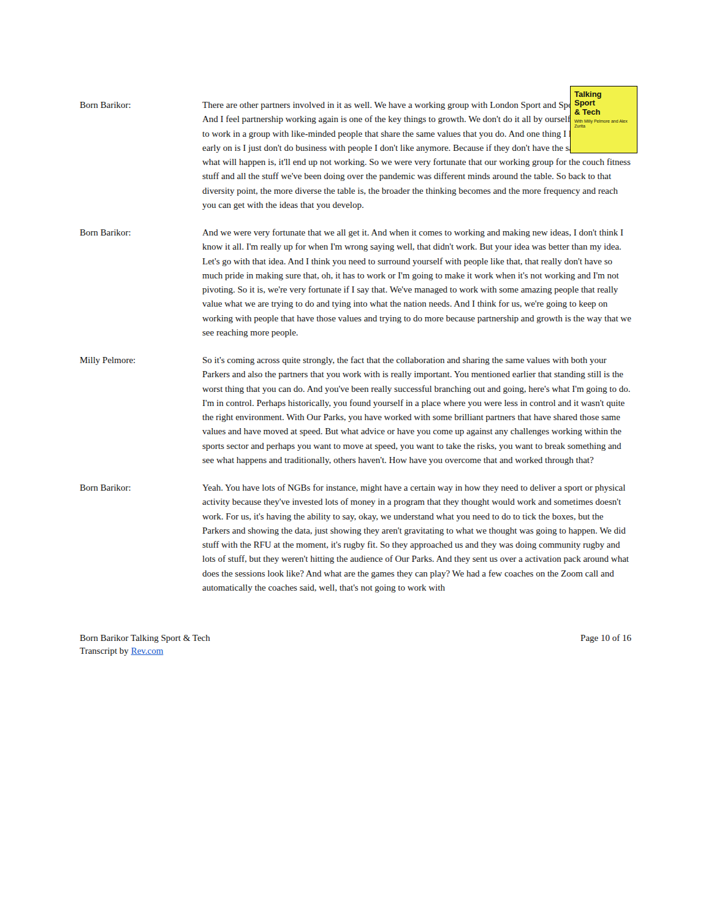Talking
Sport
& Tech
With Milly Pelmore and Alex Zurita
Born Barikor:
There are other partners involved in it as well. We have a working group with London Sport and Sport England. And I feel partnership working again is one of the key things to growth. We don't do it all by ourself. It's being able to work in a group with like-minded people that share the same values that you do. And one thing I learned very early on is I just don't do business with people I don't like anymore. Because if they don't have the same values, what will happen is, it'll end up not working. So we were very fortunate that our working group for the couch fitness stuff and all the stuff we've been doing over the pandemic was different minds around the table. So back to that diversity point, the more diverse the table is, the broader the thinking becomes and the more frequency and reach you can get with the ideas that you develop.
Born Barikor:
And we were very fortunate that we all get it. And when it comes to working and making new ideas, I don't think I know it all. I'm really up for when I'm wrong saying well, that didn't work. But your idea was better than my idea. Let's go with that idea. And I think you need to surround yourself with people like that, that really don't have so much pride in making sure that, oh, it has to work or I'm going to make it work when it's not working and I'm not pivoting. So it is, we're very fortunate if I say that. We've managed to work with some amazing people that really value what we are trying to do and tying into what the nation needs. And I think for us, we're going to keep on working with people that have those values and trying to do more because partnership and growth is the way that we see reaching more people.
Milly Pelmore:
So it's coming across quite strongly, the fact that the collaboration and sharing the same values with both your Parkers and also the partners that you work with is really important. You mentioned earlier that standing still is the worst thing that you can do. And you've been really successful branching out and going, here's what I'm going to do. I'm in control. Perhaps historically, you found yourself in a place where you were less in control and it wasn't quite the right environment. With Our Parks, you have worked with some brilliant partners that have shared those same values and have moved at speed. But what advice or have you come up against any challenges working within the sports sector and perhaps you want to move at speed, you want to take the risks, you want to break something and see what happens and traditionally, others haven't. How have you overcome that and worked through that?
Born Barikor:
Yeah. You have lots of NGBs for instance, might have a certain way in how they need to deliver a sport or physical activity because they've invested lots of money in a program that they thought would work and sometimes doesn't work. For us, it's having the ability to say, okay, we understand what you need to do to tick the boxes, but the Parkers and showing the data, just showing they aren't gravitating to what we thought was going to happen. We did stuff with the RFU at the moment, it's rugby fit. So they approached us and they was doing community rugby and lots of stuff, but they weren't hitting the audience of Our Parks. And they sent us over a activation pack around what does the sessions look like? And what are the games they can play? We had a few coaches on the Zoom call and automatically the coaches said, well, that's not going to work with
Born Barikor Talking Sport & Tech
Transcript by Rev.com
Page 10 of 16